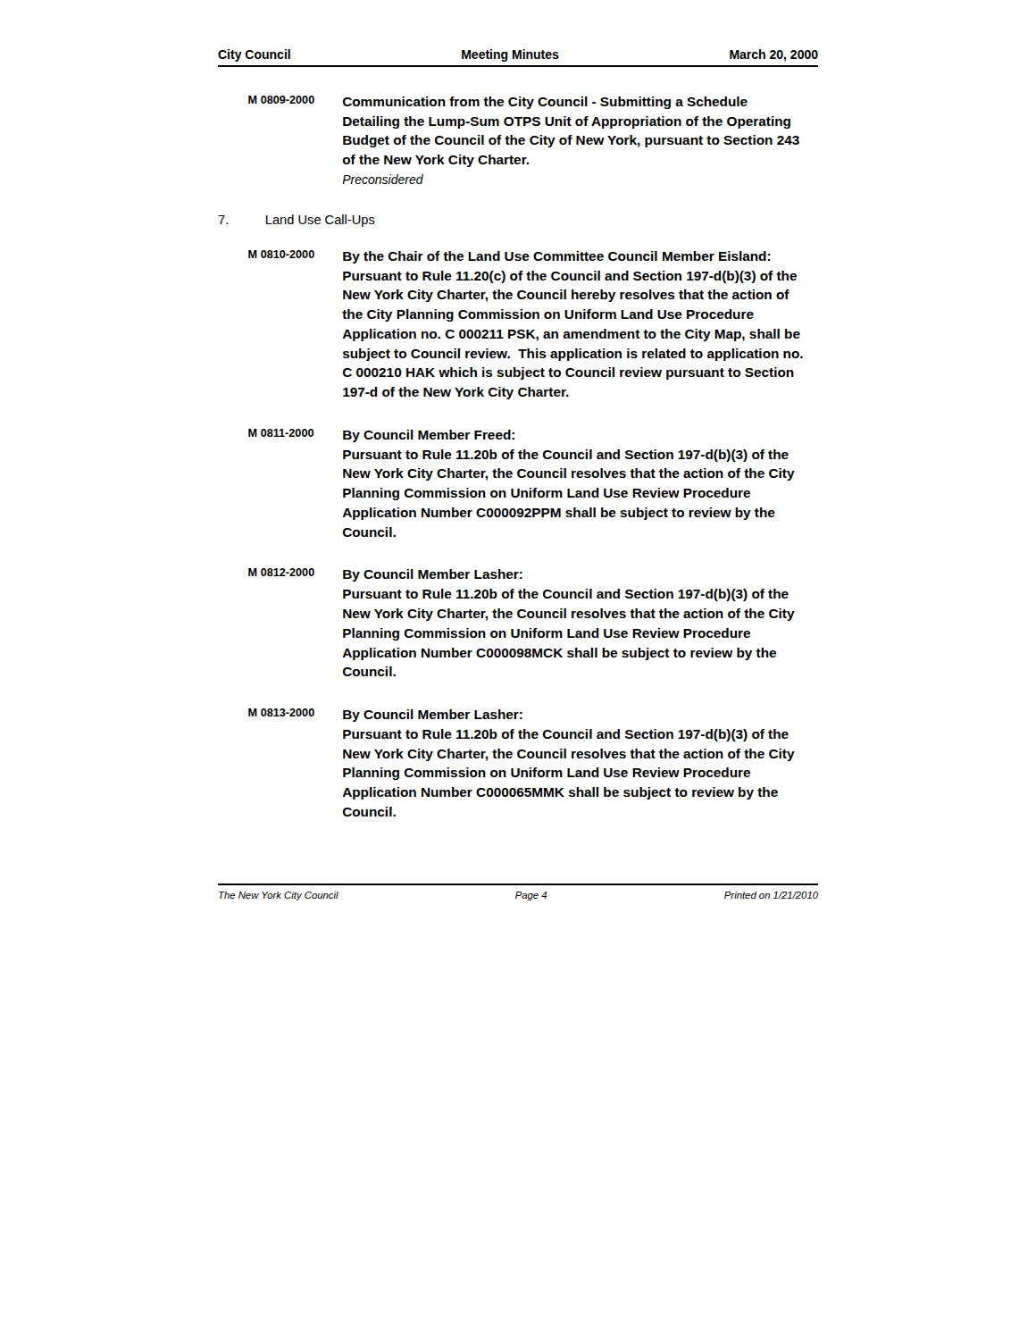City Council
Meeting Minutes
March 20, 2000
M 0809-2000
Communication from the City Council - Submitting a Schedule Detailing the Lump-Sum OTPS Unit of Appropriation of the Operating Budget of the Council of the City of New York, pursuant to Section 243 of the New York City Charter.
Preconsidered
7.
Land Use Call-Ups
M 0810-2000
By the Chair of the Land Use Committee Council Member Eisland: Pursuant to Rule 11.20(c) of the Council and Section 197-d(b)(3) of the New York City Charter, the Council hereby resolves that the action of the City Planning Commission on Uniform Land Use Procedure Application no. C 000211 PSK, an amendment to the City Map, shall be subject to Council review. This application is related to application no. C 000210 HAK which is subject to Council review pursuant to Section 197-d of the New York City Charter.
M 0811-2000
By Council Member Freed:
Pursuant to Rule 11.20b of the Council and Section 197-d(b)(3) of the New York City Charter, the Council resolves that the action of the City Planning Commission on Uniform Land Use Review Procedure Application Number C000092PPM shall be subject to review by the Council.
M 0812-2000
By Council Member Lasher:
Pursuant to Rule 11.20b of the Council and Section 197-d(b)(3) of the New York City Charter, the Council resolves that the action of the City Planning Commission on Uniform Land Use Review Procedure Application Number C000098MCK shall be subject to review by the Council.
M 0813-2000
By Council Member Lasher:
Pursuant to Rule 11.20b of the Council and Section 197-d(b)(3) of the New York City Charter, the Council resolves that the action of the City Planning Commission on Uniform Land Use Review Procedure Application Number C000065MMK shall be subject to review by the Council.
The New York City Council
Page 4
Printed on 1/21/2010